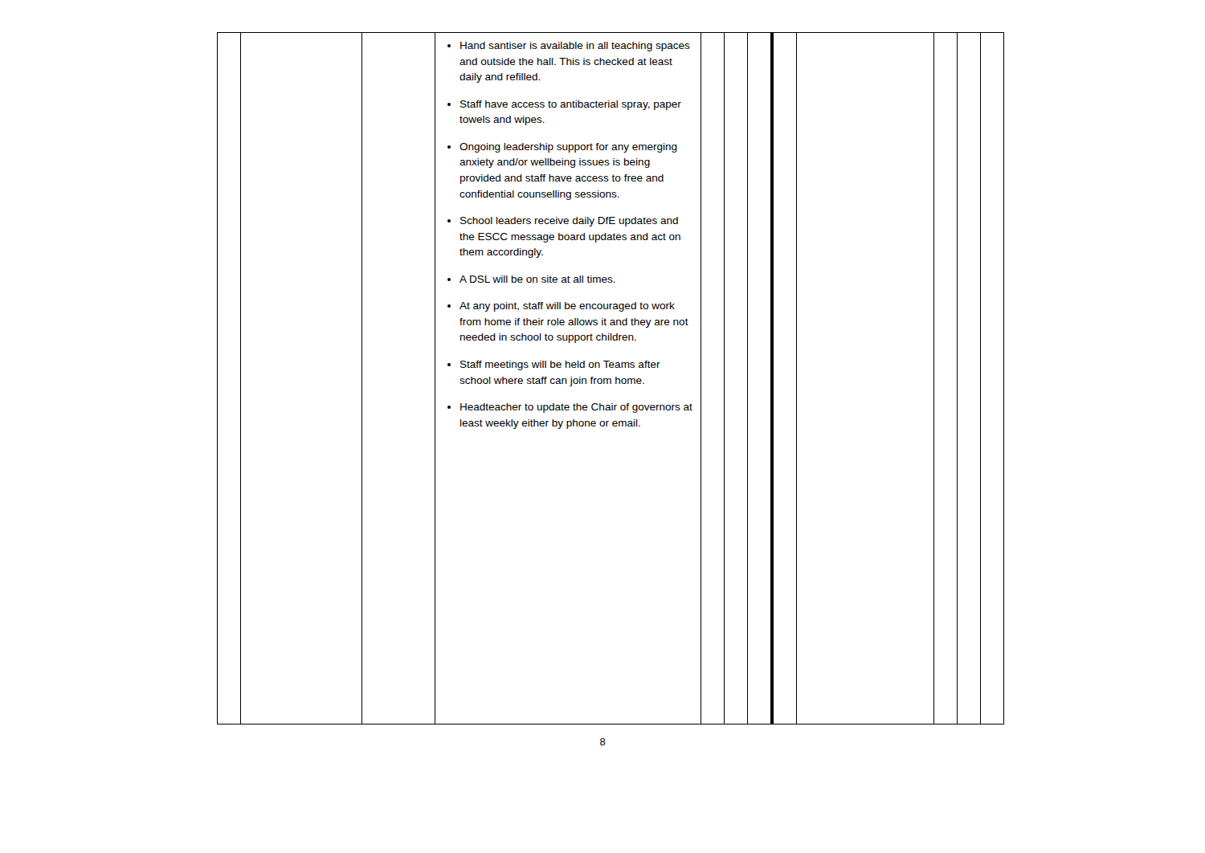| | | | Hand santiser is available in all teaching spaces and outside the hall. This is checked at least daily and refilled. Staff have access to antibacterial spray, paper towels and wipes. Ongoing leadership support for any emerging anxiety and/or wellbeing issues is being provided and staff have access to free and confidential counselling sessions. School leaders receive daily DfE updates and the ESCC message board updates and act on them accordingly. A DSL will be on site at all times. At any point, staff will be encouraged to work from home if their role allows it and they are not needed in school to support children. Staff meetings will be held on Teams after school where staff can join from home. Headteacher to update the Chair of governors at least weekly either by phone or email. | | | | | | | | |
8